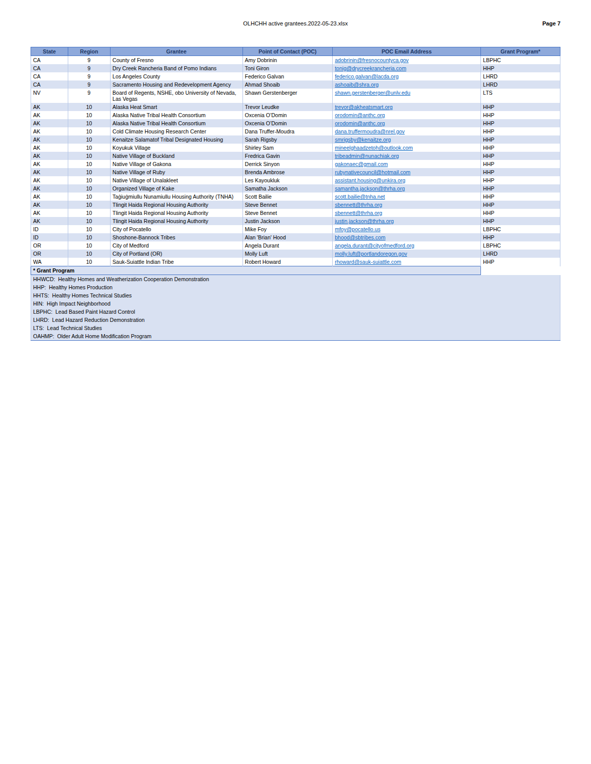OLHCHH active grantees.2022-05-23.xlsx Page 7
| State | Region | Grantee | Point of Contact (POC) | POC Email Address | Grant Program* |
| --- | --- | --- | --- | --- | --- |
| CA | 9 | County of Fresno | Amy Dobrinin | adobrinin@fresnocountyca.gov | LBPHC |
| CA | 9 | Dry Creek Rancheria Band of Pomo Indians | Toni Giron | tonig@drycreekrancheria.com | HHP |
| CA | 9 | Los Angeles County | Federico Galvan | federico.galvan@lacda.org | LHRD |
| CA | 9 | Sacramento Housing and Redevelopment Agency | Ahmad Shoaib | ashoaib@shra.org | LHRD |
| NV | 9 | Board of Regents, NSHE, obo University of Nevada, Las Vegas | Shawn Gerstenberger | shawn.gerstenberger@unlv.edu | LTS |
| AK | 10 | Alaska Heat Smart | Trevor Leudke | trevor@akheatsmart.org | HHP |
| AK | 10 | Alaska Native Tribal Health Consortium | Oxcenia O’Domin | orodomin@anthc.org | HHP |
| AK | 10 | Alaska Native Tribal Health Consortium | Oxcenia O’Domin | orodomin@anthc.org | HHP |
| AK | 10 | Cold Climate Housing Research Center | Dana Truffer-Moudra | dana.truffermoudra@nrel.gov | HHP |
| AK | 10 | Kenaitze Salamatof Tribal Designated Housing | Sarah Rigsby | smrigsby@kenaitze.org | HHP |
| AK | 10 | Koyukuk Village | Shirley Sam | mineelghaadzetoh@outlook.com | HHP |
| AK | 10 | Native Village of Buckland | Fredrica Gavin | tribeadmin@nunachiak.org | HHP |
| AK | 10 | Native Village of Gakona | Derrick Sinyon | gakonaec@gmail.com | HHP |
| AK | 10 | Native Village of Ruby | Brenda Ambrose | rubynativecouncil@hotmail.com | HHP |
| AK | 10 | Native Village of Unalakleet | Les Kayoukluk | assistant.housing@unkira.org | HHP |
| AK | 10 | Organized Village of Kake | Samatha Jackson | samantha.jackson@thrha.org | HHP |
| AK | 10 | Taġiuġmiullu Nunamiullu Housing Authority (TNHA) | Scott Bailie | scott.bailie@tnha.net | HHP |
| AK | 10 | Tlingit Haida Regional Housing Authority | Steve Bennet | sbennett@thrha.org | HHP |
| AK | 10 | Tlingit Haida Regional Housing Authority | Steve Bennet | sbennett@thrha.org | HHP |
| AK | 10 | Tlingit Haida Regional Housing Authority | Justin Jackson | justin.jackson@thrha.org | HHP |
| ID | 10 | City of Pocatello | Mike Foy | mfoy@pocatello.us | LBPHC |
| ID | 10 | Shoshone-Bannock Tribes | Alan 'Brian' Hood | bhood@sbtribes.com | HHP |
| OR | 10 | City of Medford | Angela Durant | angela.durant@cityofmedford.org | LBPHC |
| OR | 10 | City of Portland (OR) | Molly Luft | molly.luft@portlandoregon.gov | LHRD |
| WA | 10 | Sauk-Suiattle Indian Tribe | Robert Howard | rhoward@sauk-suiattle.com | HHP |
| * Grant Program | |
| HHWCD: Healthy Homes and Weatherization Cooperation Demonstration |
| HHP: Healthy Homes Production |
| HHTS: Healthy Homes Technical Studies |
| HIN: High Impact Neighborhood |
| LBPHC: Lead Based Paint Hazard Control |
| LHRD: Lead Hazard Reduction Demonstration |
| LTS: Lead Technical Studies |
| OAHMP: Older Adult Home Modification Program |